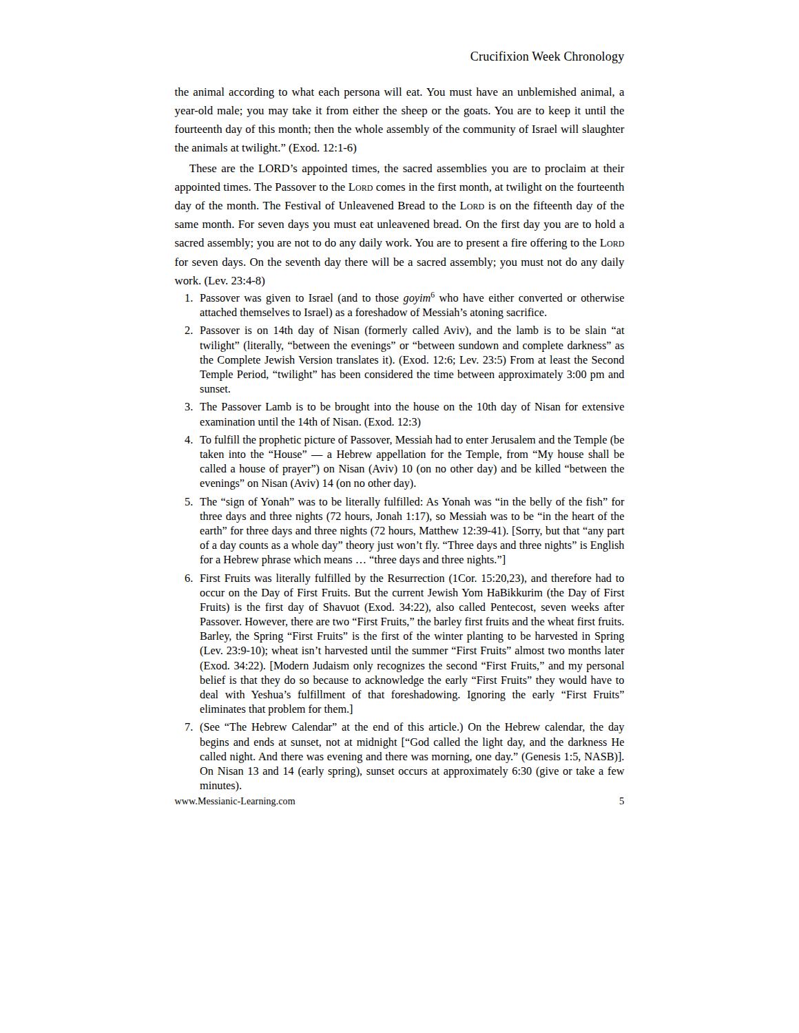Crucifixion Week Chronology
the animal according to what each persona will eat. You must have an unblemished animal, a year-old male; you may take it from either the sheep or the goats. You are to keep it until the fourteenth day of this month; then the whole assembly of the community of Israel will slaughter the animals at twilight.” (Exod. 12:1-6)
These are the LORD’s appointed times, the sacred assemblies you are to proclaim at their appointed times. The Passover to the Lord comes in the first month, at twilight on the fourteenth day of the month. The Festival of Unleavened Bread to the Lord is on the fifteenth day of the same month. For seven days you must eat unleavened bread. On the first day you are to hold a sacred assembly; you are not to do any daily work. You are to present a fire offering to the Lord for seven days. On the seventh day there will be a sacred assembly; you must not do any daily work. (Lev. 23:4-8)
Passover was given to Israel (and to those goyim6 who have either converted or otherwise attached themselves to Israel) as a foreshadow of Messiah’s atoning sacrifice.
Passover is on 14th day of Nisan (formerly called Aviv), and the lamb is to be slain “at twilight” (literally, “between the evenings” or “between sundown and complete darkness” as the Complete Jewish Version translates it). (Exod. 12:6; Lev. 23:5) From at least the Second Temple Period, “twilight” has been considered the time between approximately 3:00 pm and sunset.
The Passover Lamb is to be brought into the house on the 10th day of Nisan for extensive examination until the 14th of Nisan. (Exod. 12:3)
To fulfill the prophetic picture of Passover, Messiah had to enter Jerusalem and the Temple (be taken into the “House” — a Hebrew appellation for the Temple, from “My house shall be called a house of prayer”) on Nisan (Aviv) 10 (on no other day) and be killed “between the evenings” on Nisan (Aviv) 14 (on no other day).
The “sign of Yonah” was to be literally fulfilled: As Yonah was “in the belly of the fish” for three days and three nights (72 hours, Jonah 1:17), so Messiah was to be “in the heart of the earth” for three days and three nights (72 hours, Matthew 12:39-41). [Sorry, but that “any part of a day counts as a whole day” theory just won’t fly. “Three days and three nights” is English for a Hebrew phrase which means … “three days and three nights.”]
First Fruits was literally fulfilled by the Resurrection (1Cor. 15:20,23), and therefore had to occur on the Day of First Fruits. But the current Jewish Yom HaBikkurim (the Day of First Fruits) is the first day of Shavuot (Exod. 34:22), also called Pentecost, seven weeks after Passover. However, there are two “First Fruits,” the barley first fruits and the wheat first fruits. Barley, the Spring “First Fruits” is the first of the winter planting to be harvested in Spring (Lev. 23:9-10); wheat isn’t harvested until the summer “First Fruits” almost two months later (Exod. 34:22). [Modern Judaism only recognizes the second “First Fruits,” and my personal belief is that they do so because to acknowledge the early “First Fruits” they would have to deal with Yeshua’s fulfillment of that foreshadowing. Ignoring the early “First Fruits” eliminates that problem for them.]
(See “The Hebrew Calendar” at the end of this article.) On the Hebrew calendar, the day begins and ends at sunset, not at midnight [“God called the light day, and the darkness He called night. And there was evening and there was morning, one day.” (Genesis 1:5, NASB)]. On Nisan 13 and 14 (early spring), sunset occurs at approximately 6:30 (give or take a few minutes).
www.Messianic-Learning.com 5